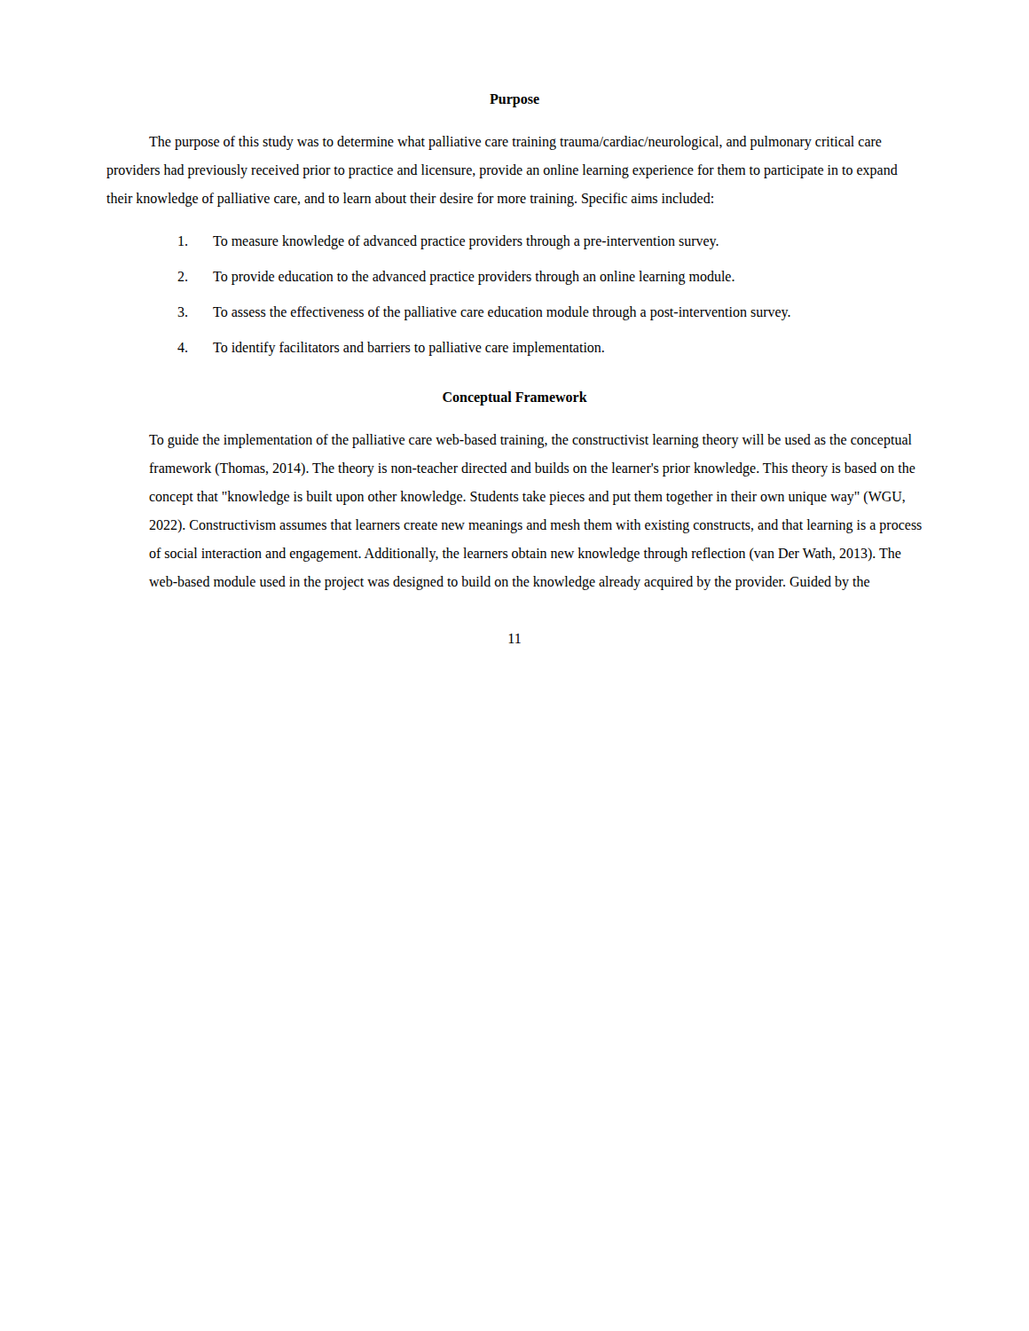Purpose
The purpose of this study was to determine what palliative care training trauma/cardiac/neurological, and pulmonary critical care providers had previously received prior to practice and licensure, provide an online learning experience for them to participate in to expand their knowledge of palliative care, and to learn about their desire for more training. Specific aims included:
To measure knowledge of advanced practice providers through a pre-intervention survey.
To provide education to the advanced practice providers through an online learning module.
To assess the effectiveness of the palliative care education module through a post-intervention survey.
To identify facilitators and barriers to palliative care implementation.
Conceptual Framework
To guide the implementation of the palliative care web-based training, the constructivist learning theory will be used as the conceptual framework (Thomas, 2014). The theory is non-teacher directed and builds on the learner's prior knowledge. This theory is based on the concept that "knowledge is built upon other knowledge. Students take pieces and put them together in their own unique way" (WGU, 2022). Constructivism assumes that learners create new meanings and mesh them with existing constructs, and that learning is a process of social interaction and engagement. Additionally, the learners obtain new knowledge through reflection (van Der Wath, 2013). The web-based module used in the project was designed to build on the knowledge already acquired by the provider. Guided by the
11